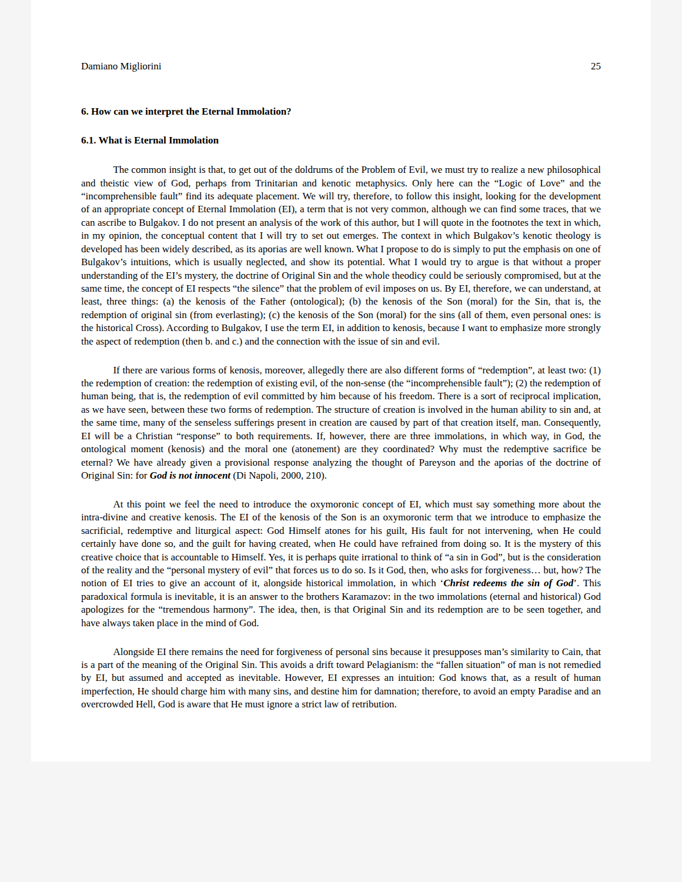Damiano Migliorini 25
6. How can we interpret the Eternal Immolation?
6.1. What is Eternal Immolation
The common insight is that, to get out of the doldrums of the Problem of Evil, we must try to realize a new philosophical and theistic view of God, perhaps from Trinitarian and kenotic metaphysics. Only here can the “Logic of Love” and the “incomprehensible fault” find its adequate placement. We will try, therefore, to follow this insight, looking for the development of an appropriate concept of Eternal Immolation (EI), a term that is not very common, although we can find some traces, that we can ascribe to Bulgakov. I do not present an analysis of the work of this author, but I will quote in the footnotes the text in which, in my opinion, the conceptual content that I will try to set out emerges. The context in which Bulgakov’s kenotic theology is developed has been widely described, as its aporias are well known. What I propose to do is simply to put the emphasis on one of Bulgakov’s intuitions, which is usually neglected, and show its potential. What I would try to argue is that without a proper understanding of the EI’s mystery, the doctrine of Original Sin and the whole theodicy could be seriously compromised, but at the same time, the concept of EI respects “the silence” that the problem of evil imposes on us. By EI, therefore, we can understand, at least, three things: (a) the kenosis of the Father (ontological); (b) the kenosis of the Son (moral) for the Sin, that is, the redemption of original sin (from everlasting); (c) the kenosis of the Son (moral) for the sins (all of them, even personal ones: is the historical Cross). According to Bulgakov, I use the term EI, in addition to kenosis, because I want to emphasize more strongly the aspect of redemption (then b. and c.) and the connection with the issue of sin and evil.
If there are various forms of kenosis, moreover, allegedly there are also different forms of “redemption”, at least two: (1) the redemption of creation: the redemption of existing evil, of the non-sense (the “incomprehensible fault”); (2) the redemption of human being, that is, the redemption of evil committed by him because of his freedom. There is a sort of reciprocal implication, as we have seen, between these two forms of redemption. The structure of creation is involved in the human ability to sin and, at the same time, many of the senseless sufferings present in creation are caused by part of that creation itself, man. Consequently, EI will be a Christian “response” to both requirements. If, however, there are three immolations, in which way, in God, the ontological moment (kenosis) and the moral one (atonement) are they coordinated? Why must the redemptive sacrifice be eternal? We have already given a provisional response analyzing the thought of Pareyson and the aporias of the doctrine of Original Sin: for God is not innocent (Di Napoli, 2000, 210).
At this point we feel the need to introduce the oxymoronic concept of EI, which must say something more about the intra-divine and creative kenosis. The EI of the kenosis of the Son is an oxymoronic term that we introduce to emphasize the sacrificial, redemptive and liturgical aspect: God Himself atones for his guilt, His fault for not intervening, when He could certainly have done so, and the guilt for having created, when He could have refrained from doing so. It is the mystery of this creative choice that is accountable to Himself. Yes, it is perhaps quite irrational to think of “a sin in God”, but is the consideration of the reality and the “personal mystery of evil” that forces us to do so. Is it God, then, who asks for forgiveness… but, how? The notion of EI tries to give an account of it, alongside historical immolation, in which ‘Christ redeems the sin of God’. This paradoxical formula is inevitable, it is an answer to the brothers Karamazov: in the two immolations (eternal and historical) God apologizes for the “tremendous harmony”. The idea, then, is that Original Sin and its redemption are to be seen together, and have always taken place in the mind of God.
Alongside EI there remains the need for forgiveness of personal sins because it presupposes man’s similarity to Cain, that is a part of the meaning of the Original Sin. This avoids a drift toward Pelagianism: the “fallen situation” of man is not remedied by EI, but assumed and accepted as inevitable. However, EI expresses an intuition: God knows that, as a result of human imperfection, He should charge him with many sins, and destine him for damnation; therefore, to avoid an empty Paradise and an overcrowded Hell, God is aware that He must ignore a strict law of retribution.